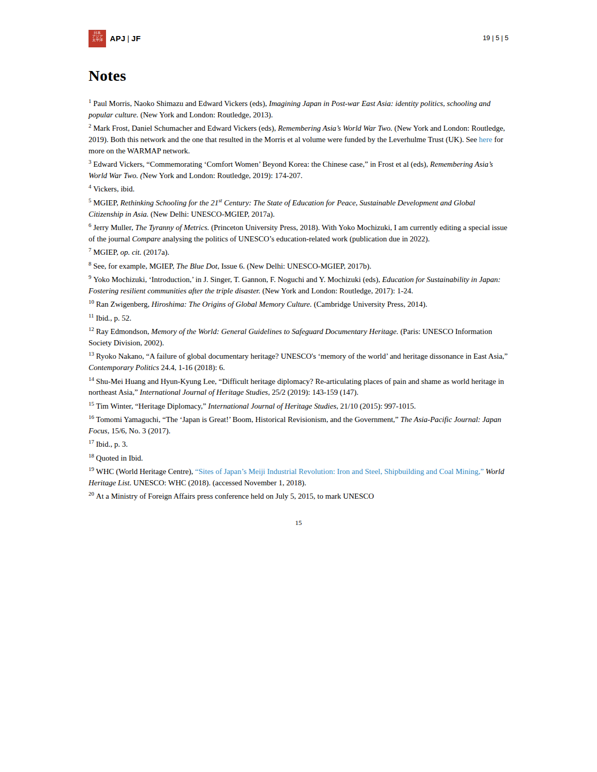日本
アジア
太平洋
APJ|JF
19 | 5 | 5
Notes
1 Paul Morris, Naoko Shimazu and Edward Vickers (eds), Imagining Japan in Post-war East Asia: identity politics, schooling and popular culture. (New York and London: Routledge, 2013).
2 Mark Frost, Daniel Schumacher and Edward Vickers (eds), Remembering Asia’s World War Two. (New York and London: Routledge, 2019). Both this network and the one that resulted in the Morris et al volume were funded by the Leverhulme Trust (UK). See here for more on the WARMAP network.
3 Edward Vickers, “Commemorating ‘Comfort Women’ Beyond Korea: the Chinese case,” in Frost et al (eds), Remembering Asia’s World War Two. (New York and London: Routledge, 2019): 174-207.
4 Vickers, ibid.
5 MGIEP, Rethinking Schooling for the 21st Century: The State of Education for Peace, Sustainable Development and Global Citizenship in Asia. (New Delhi: UNESCO-MGIEP, 2017a).
6 Jerry Muller, The Tyranny of Metrics. (Princeton University Press, 2018). With Yoko Mochizuki, I am currently editing a special issue of the journal Compare analysing the politics of UNESCO’s education-related work (publication due in 2022).
7 MGIEP, op. cit. (2017a).
8 See, for example, MGIEP, The Blue Dot, Issue 6. (New Delhi: UNESCO-MGIEP, 2017b).
9 Yoko Mochizuki, ‘Introduction,’ in J. Singer, T. Gannon, F. Noguchi and Y. Mochizuki (eds), Education for Sustainability in Japan: Fostering resilient communities after the triple disaster. (New York and London: Routledge, 2017): 1-24.
10 Ran Zwigenberg, Hiroshima: The Origins of Global Memory Culture. (Cambridge University Press, 2014).
11 Ibid., p. 52.
12 Ray Edmondson, Memory of the World: General Guidelines to Safeguard Documentary Heritage. (Paris: UNESCO Information Society Division, 2002).
13 Ryoko Nakano, “A failure of global documentary heritage? UNESCO's ‘memory of the world’ and heritage dissonance in East Asia,” Contemporary Politics 24.4, 1-16 (2018): 6.
14 Shu-Mei Huang and Hyun-Kyung Lee, “Difficult heritage diplomacy? Re-articulating places of pain and shame as world heritage in northeast Asia,” International Journal of Heritage Studies, 25/2 (2019): 143-159 (147).
15 Tim Winter, “Heritage Diplomacy,” International Journal of Heritage Studies, 21/10 (2015): 997-1015.
16 Tomomi Yamaguchi, “The ‘Japan is Great!’ Boom, Historical Revisionism, and the Government,” The Asia-Pacific Journal: Japan Focus, 15/6, No. 3 (2017).
17 Ibid., p. 3.
18 Quoted in Ibid.
19 WHC (World Heritage Centre), “Sites of Japan’s Meiji Industrial Revolution: Iron and Steel, Shipbuilding and Coal Mining,” World Heritage List. UNESCO: WHC (2018). (accessed November 1, 2018).
20 At a Ministry of Foreign Affairs press conference held on July 5, 2015, to mark UNESCO
15